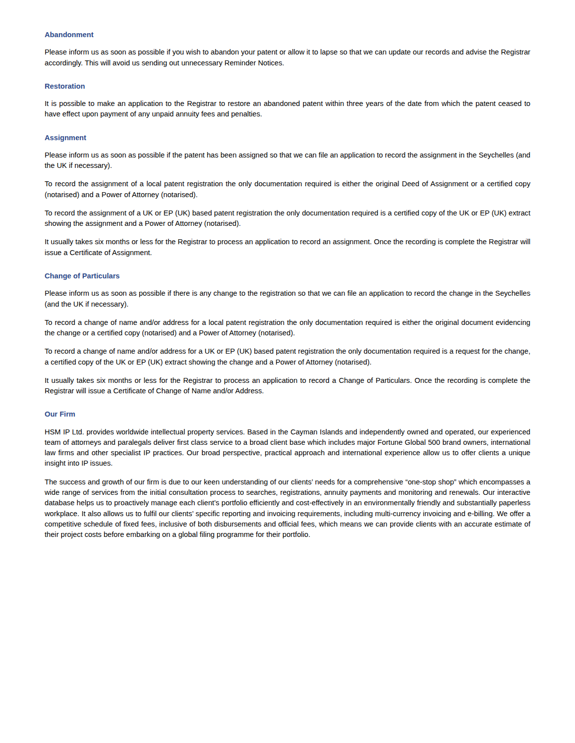Abandonment
Please inform us as soon as possible if you wish to abandon your patent or allow it to lapse so that we can update our records and advise the Registrar accordingly. This will avoid us sending out unnecessary Reminder Notices.
Restoration
It is possible to make an application to the Registrar to restore an abandoned patent within three years of the date from which the patent ceased to have effect upon payment of any unpaid annuity fees and penalties.
Assignment
Please inform us as soon as possible if the patent has been assigned so that we can file an application to record the assignment in the Seychelles (and the UK if necessary).
To record the assignment of a local patent registration the only documentation required is either the original Deed of Assignment or a certified copy (notarised) and a Power of Attorney (notarised).
To record the assignment of a UK or EP (UK) based patent registration the only documentation required is a certified copy of the UK or EP (UK) extract showing the assignment and a Power of Attorney (notarised).
It usually takes six months or less for the Registrar to process an application to record an assignment. Once the recording is complete the Registrar will issue a Certificate of Assignment.
Change of Particulars
Please inform us as soon as possible if there is any change to the registration so that we can file an application to record the change in the Seychelles (and the UK if necessary).
To record a change of name and/or address for a local patent registration the only documentation required is either the original document evidencing the change or a certified copy (notarised) and a Power of Attorney (notarised).
To record a change of name and/or address for a UK or EP (UK) based patent registration the only documentation required is a request for the change, a certified copy of the UK or EP (UK) extract showing the change and a Power of Attorney (notarised).
It usually takes six months or less for the Registrar to process an application to record a Change of Particulars. Once the recording is complete the Registrar will issue a Certificate of Change of Name and/or Address.
Our Firm
HSM IP Ltd. provides worldwide intellectual property services. Based in the Cayman Islands and independently owned and operated, our experienced team of attorneys and paralegals deliver first class service to a broad client base which includes major Fortune Global 500 brand owners, international law firms and other specialist IP practices. Our broad perspective, practical approach and international experience allow us to offer clients a unique insight into IP issues.
The success and growth of our firm is due to our keen understanding of our clients’ needs for a comprehensive “one-stop shop” which encompasses a wide range of services from the initial consultation process to searches, registrations, annuity payments and monitoring and renewals. Our interactive database helps us to proactively manage each client’s portfolio efficiently and cost-effectively in an environmentally friendly and substantially paperless workplace. It also allows us to fulfil our clients’ specific reporting and invoicing requirements, including multi-currency invoicing and e-billing. We offer a competitive schedule of fixed fees, inclusive of both disbursements and official fees, which means we can provide clients with an accurate estimate of their project costs before embarking on a global filing programme for their portfolio.